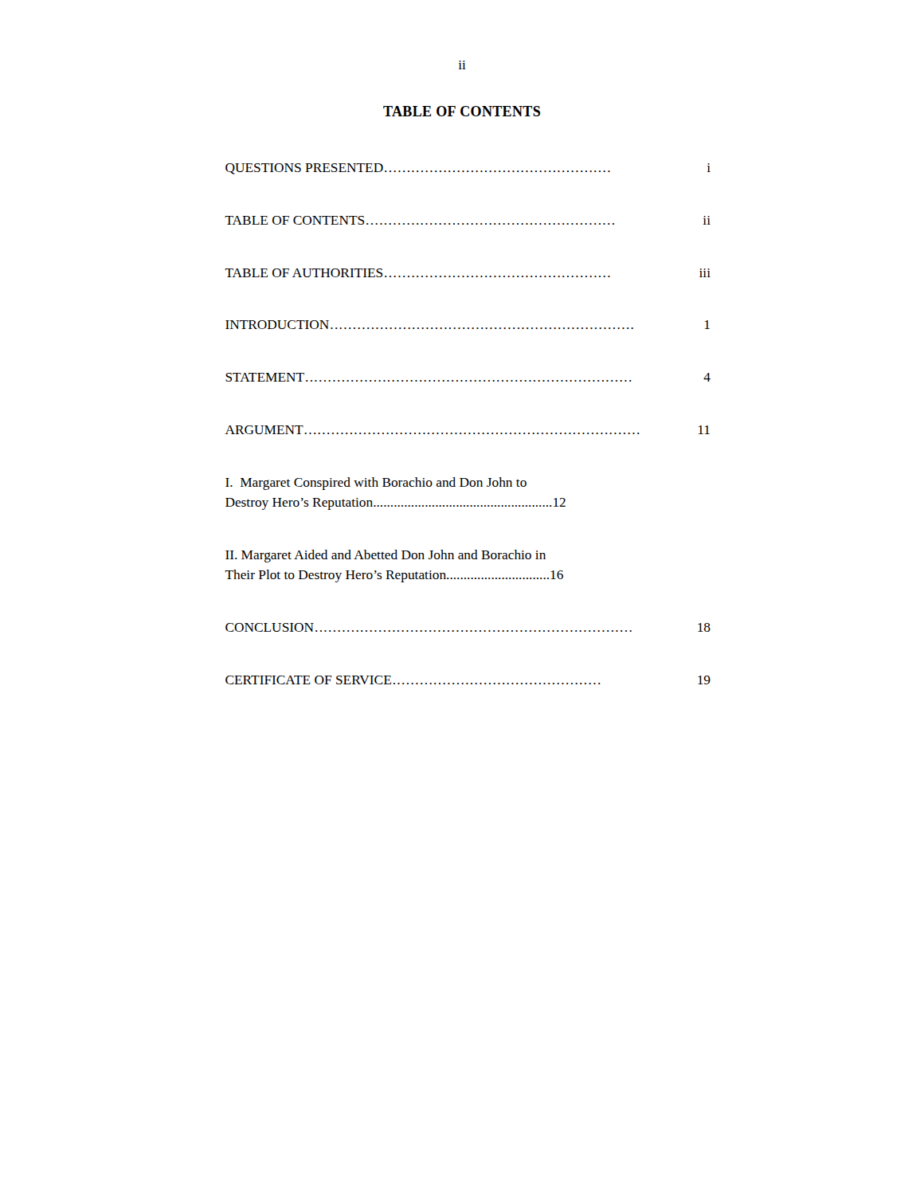ii
TABLE OF CONTENTS
QUESTIONS PRESENTED .................................................. i
TABLE OF CONTENTS ....................................................... ii
TABLE OF AUTHORITIES .................................................. iii
INTRODUCTION ................................................................... 1
STATEMENT ........................................................................ 4
ARGUMENT .......................................................................... 11
I. Margaret Conspired with Borachio and Don John to Destroy Hero’s Reputation .................................................... 12
II. Margaret Aided and Abetted Don John and Borachio in Their Plot to Destroy Hero’s Reputation .............................. 16
CONCLUSION ...................................................................... 18
CERTIFICATE OF SERVICE .............................................. 19